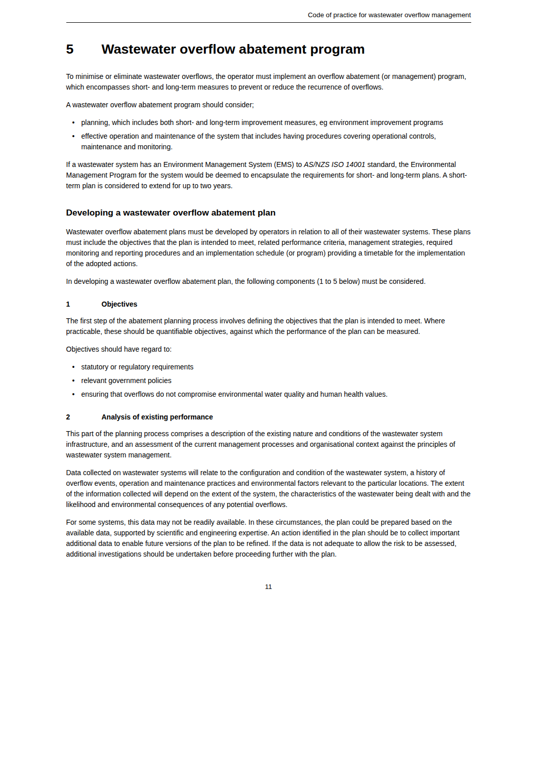Code of practice for wastewater overflow management
5 Wastewater overflow abatement program
To minimise or eliminate wastewater overflows, the operator must implement an overflow abatement (or management) program, which encompasses short- and long-term measures to prevent or reduce the recurrence of overflows.
A wastewater overflow abatement program should consider;
planning, which includes both short- and long-term improvement measures, eg environment improvement programs
effective operation and maintenance of the system that includes having procedures covering operational controls, maintenance and monitoring.
If a wastewater system has an Environment Management System (EMS) to AS/NZS ISO 14001 standard, the Environmental Management Program for the system would be deemed to encapsulate the requirements for short- and long-term plans. A short-term plan is considered to extend for up to two years.
Developing a wastewater overflow abatement plan
Wastewater overflow abatement plans must be developed by operators in relation to all of their wastewater systems. These plans must include the objectives that the plan is intended to meet, related performance criteria, management strategies, required monitoring and reporting procedures and an implementation schedule (or program) providing a timetable for the implementation of the adopted actions.
In developing a wastewater overflow abatement plan, the following components (1 to 5 below) must be considered.
1 Objectives
The first step of the abatement planning process involves defining the objectives that the plan is intended to meet. Where practicable, these should be quantifiable objectives, against which the performance of the plan can be measured.
Objectives should have regard to:
statutory or regulatory requirements
relevant government policies
ensuring that overflows do not compromise environmental water quality and human health values.
2 Analysis of existing performance
This part of the planning process comprises a description of the existing nature and conditions of the wastewater system infrastructure, and an assessment of the current management processes and organisational context against the principles of wastewater system management.
Data collected on wastewater systems will relate to the configuration and condition of the wastewater system, a history of overflow events, operation and maintenance practices and environmental factors relevant to the particular locations. The extent of the information collected will depend on the extent of the system, the characteristics of the wastewater being dealt with and the likelihood and environmental consequences of any potential overflows.
For some systems, this data may not be readily available. In these circumstances, the plan could be prepared based on the available data, supported by scientific and engineering expertise. An action identified in the plan should be to collect important additional data to enable future versions of the plan to be refined. If the data is not adequate to allow the risk to be assessed, additional investigations should be undertaken before proceeding further with the plan.
11